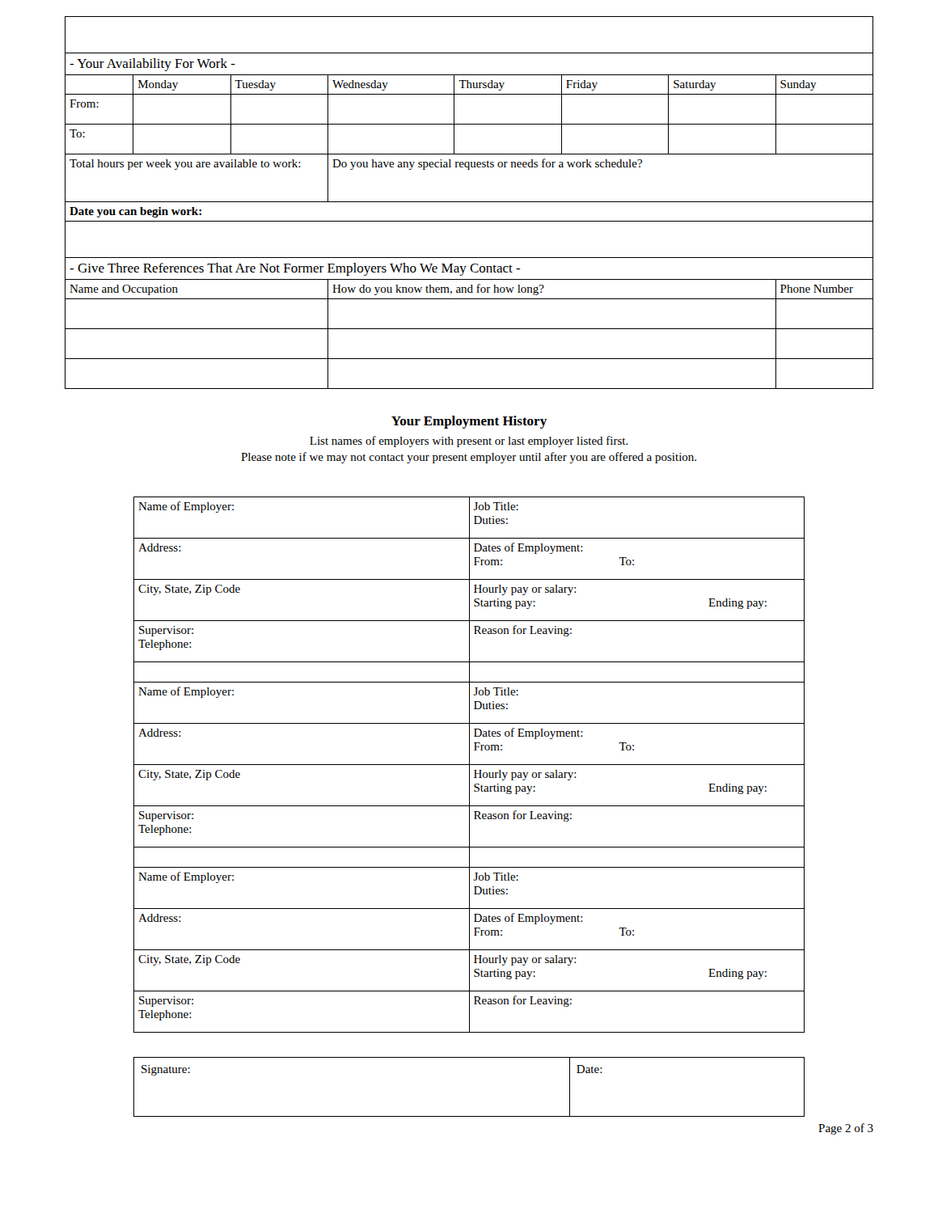| - Your Availability For Work - |
| | Monday | Tuesday | Wednesday | Thursday | Friday | Saturday | Sunday |
| From: | | | | | | | |
| To: | | | | | | | |
| Total hours per week you are available to work: | Do you have any special requests or needs for a work schedule? |
| Date you can begin work: |
| - Give Three References That Are Not Former Employers Who We May Contact - |
| Name and Occupation | How do you know them, and for how long? | Phone Number |
Your Employment History
List names of employers with present or last employer listed first.
Please note if we may not contact your present employer until after you are offered a position.
| Name of Employer: | Job Title: Duties: |
| Address: | Dates of Employment: From: To: |
| City, State, Zip Code | Hourly pay or salary: Starting pay: Ending pay: |
| Supervisor: Telephone: | Reason for Leaving: |
| Name of Employer: | Job Title: Duties: |
| Address: | Dates of Employment: From: To: |
| City, State, Zip Code | Hourly pay or salary: Starting pay: Ending pay: |
| Supervisor: Telephone: | Reason for Leaving: |
| Name of Employer: | Job Title: Duties: |
| Address: | Dates of Employment: From: To: |
| City, State, Zip Code | Hourly pay or salary: Starting pay: Ending pay: |
| Supervisor: Telephone: | Reason for Leaving: |
| Signature: | Date: |
Page 2 of 3